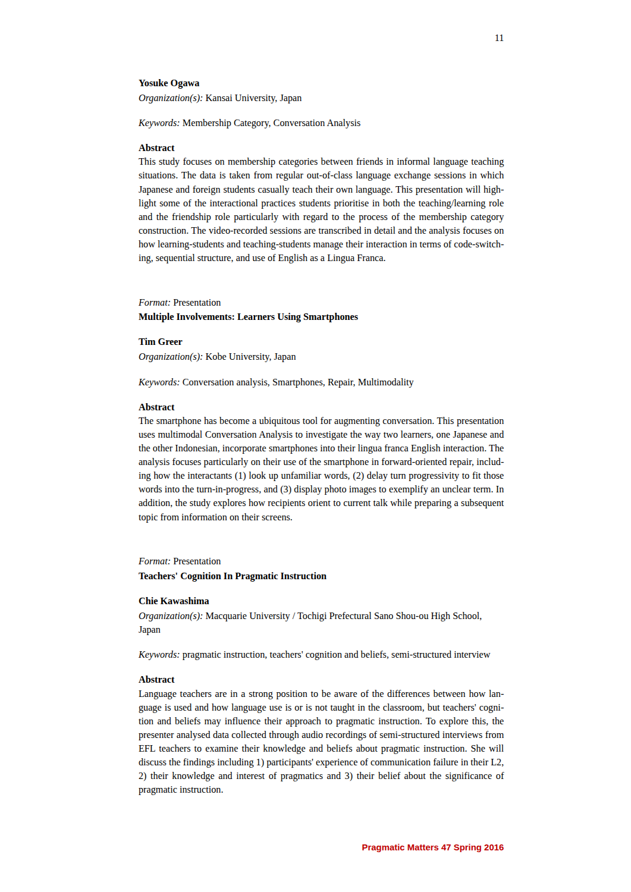11
Yosuke Ogawa
Organization(s): Kansai University, Japan
Keywords: Membership Category, Conversation Analysis
Abstract
This study focuses on membership categories between friends in informal language teaching situations. The data is taken from regular out-of-class language exchange sessions in which Japanese and foreign students casually teach their own language. This presentation will highlight some of the interactional practices students prioritise in both the teaching/learning role and the friendship role particularly with regard to the process of the membership category construction. The video-recorded sessions are transcribed in detail and the analysis focuses on how learning-students and teaching-students manage their interaction in terms of code-switching, sequential structure, and use of English as a Lingua Franca.
Format: Presentation
Multiple Involvements: Learners Using Smartphones
Tim Greer
Organization(s): Kobe University, Japan
Keywords: Conversation analysis, Smartphones, Repair, Multimodality
Abstract
The smartphone has become a ubiquitous tool for augmenting conversation. This presentation uses multimodal Conversation Analysis to investigate the way two learners, one Japanese and the other Indonesian, incorporate smartphones into their lingua franca English interaction. The analysis focuses particularly on their use of the smartphone in forward-oriented repair, including how the interactants (1) look up unfamiliar words, (2) delay turn progressivity to fit those words into the turn-in-progress, and (3) display photo images to exemplify an unclear term. In addition, the study explores how recipients orient to current talk while preparing a subsequent topic from information on their screens.
Format: Presentation
Teachers' Cognition In Pragmatic Instruction
Chie Kawashima
Organization(s): Macquarie University / Tochigi Prefectural Sano Shou-ou High School, Japan
Keywords: pragmatic instruction, teachers' cognition and beliefs, semi-structured interview
Abstract
Language teachers are in a strong position to be aware of the differences between how language is used and how language use is or is not taught in the classroom, but teachers' cognition and beliefs may influence their approach to pragmatic instruction. To explore this, the presenter analysed data collected through audio recordings of semi-structured interviews from EFL teachers to examine their knowledge and beliefs about pragmatic instruction. She will discuss the findings including 1) participants' experience of communication failure in their L2, 2) their knowledge and interest of pragmatics and 3) their belief about the significance of pragmatic instruction.
Pragmatic Matters 47 Spring 2016